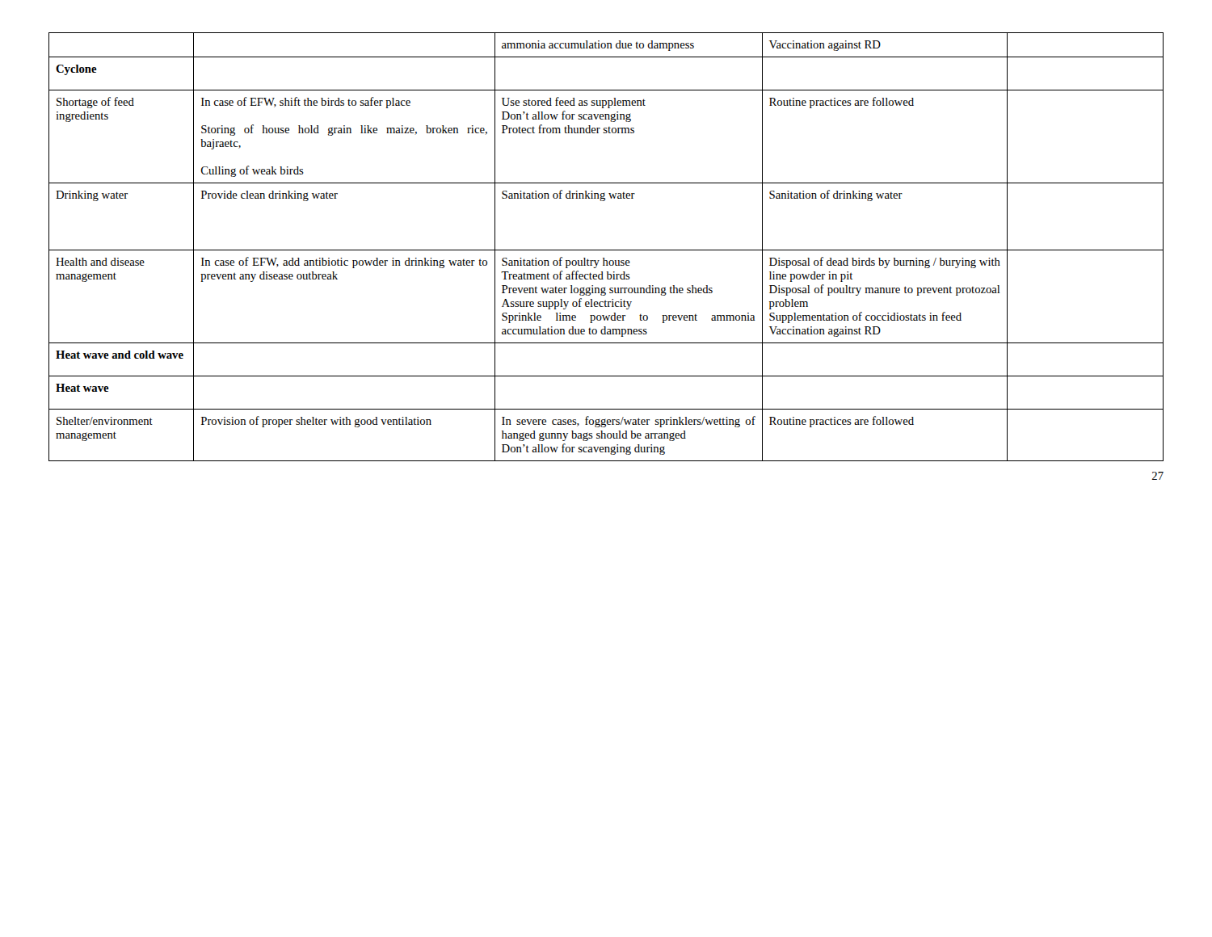| | | ammonia accumulation due to dampness | Vaccination against RD | |
| Cyclone | | | | |
| Shortage of feed ingredients | In case of EFW, shift the birds to safer place Storing of house hold grain like maize, broken rice, bajraetc, Culling of weak birds | Use stored feed as supplement Don’t allow for scavenging Protect from thunder storms | Routine practices are followed | |
| Drinking water | Provide clean drinking water | Sanitation of drinking water | Sanitation of drinking water | |
| Health and disease management | In case of EFW, add antibiotic powder in drinking water to prevent any disease outbreak | Sanitation of poultry house Treatment of affected birds Prevent water logging surrounding the sheds Assure supply of electricity Sprinkle lime powder to prevent ammonia accumulation due to dampness | Disposal of dead birds by burning / burying with line powder in pit Disposal of poultry manure to prevent protozoal problem Supplementation of coccidiostats in feed Vaccination against RD | |
| Heat wave and cold wave | | | | |
| Heat wave | | | | |
| Shelter/environment management | Provision of proper shelter with good ventilation | In severe cases, foggers/water sprinklers/wetting of hanged gunny bags should be arranged Don’t allow for scavenging during | Routine practices are followed | |
27